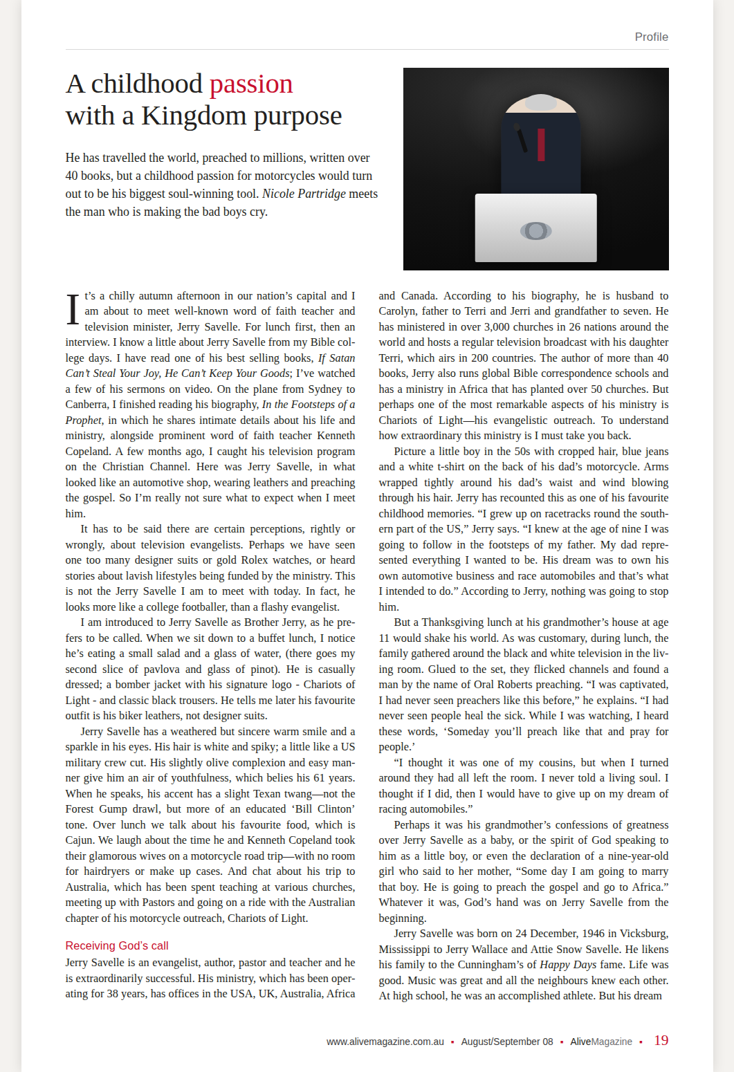Profile
A childhood passion
with a Kingdom purpose
He has travelled the world, preached to millions, written over 40 books, but a childhood passion for motorcycles would turn out to be his biggest soul-winning tool. Nicole Partridge meets the man who is making the bad boys cry.
It’s a chilly autumn afternoon in our nation’s capital and I am about to meet well-known word of faith teacher and television minister, Jerry Savelle. For lunch first, then an interview. I know a little about Jerry Savelle from my Bible college days. I have read one of his best selling books, If Satan Can’t Steal Your Joy, He Can’t Keep Your Goods; I’ve watched a few of his sermons on video. On the plane from Sydney to Canberra, I finished reading his biography, In the Footsteps of a Prophet, in which he shares intimate details about his life and ministry, alongside prominent word of faith teacher Kenneth Copeland. A few months ago, I caught his television program on the Christian Channel. Here was Jerry Savelle, in what looked like an automotive shop, wearing leathers and preaching the gospel. So I’m really not sure what to expect when I meet him.
It has to be said there are certain perceptions, rightly or wrongly, about television evangelists. Perhaps we have seen one too many designer suits or gold Rolex watches, or heard stories about lavish lifestyles being funded by the ministry. This is not the Jerry Savelle I am to meet with today. In fact, he looks more like a college footballer, than a flashy evangelist.
I am introduced to Jerry Savelle as Brother Jerry, as he prefers to be called. When we sit down to a buffet lunch, I notice he’s eating a small salad and a glass of water, (there goes my second slice of pavlova and glass of pinot). He is casually dressed; a bomber jacket with his signature logo - Chariots of Light - and classic black trousers. He tells me later his favourite outfit is his biker leathers, not designer suits.
Jerry Savelle has a weathered but sincere warm smile and a sparkle in his eyes. His hair is white and spiky; a little like a US military crew cut. His slightly olive complexion and easy manner give him an air of youthfulness, which belies his 61 years. When he speaks, his accent has a slight Texan twang—not the Forest Gump drawl, but more of an educated ‘Bill Clinton’ tone. Over lunch we talk about his favourite food, which is Cajun. We laugh about the time he and Kenneth Copeland took their glamorous wives on a motorcycle road trip—with no room for hairdryers or make up cases. And chat about his trip to Australia, which has been spent teaching at various churches, meeting up with Pastors and going on a ride with the Australian chapter of his motorcycle outreach, Chariots of Light.
Receiving God’s call
Jerry Savelle is an evangelist, author, pastor and teacher and he is extraordinarily successful. His ministry, which has been operating for 38 years, has offices in the USA, UK, Australia, Africa and Canada. According to his biography, he is husband to Carolyn, father to Terri and Jerri and grandfather to seven. He has ministered in over 3,000 churches in 26 nations around the world and hosts a regular television broadcast with his daughter Terri, which airs in 200 countries. The author of more than 40 books, Jerry also runs global Bible correspondence schools and has a ministry in Africa that has planted over 50 churches. But perhaps one of the most remarkable aspects of his ministry is Chariots of Light—his evangelistic outreach. To understand how extraordinary this ministry is I must take you back.
Picture a little boy in the 50s with cropped hair, blue jeans and a white t-shirt on the back of his dad’s motorcycle. Arms wrapped tightly around his dad’s waist and wind blowing through his hair. Jerry has recounted this as one of his favourite childhood memories. “I grew up on racetracks round the southern part of the US,” Jerry says. “I knew at the age of nine I was going to follow in the footsteps of my father. My dad represented everything I wanted to be. His dream was to own his own automotive business and race automobiles and that’s what I intended to do.” According to Jerry, nothing was going to stop him.
But a Thanksgiving lunch at his grandmother’s house at age 11 would shake his world. As was customary, during lunch, the family gathered around the black and white television in the living room. Glued to the set, they flicked channels and found a man by the name of Oral Roberts preaching. “I was captivated, I had never seen preachers like this before,” he explains. “I had never seen people heal the sick. While I was watching, I heard these words, ‘Someday you’ll preach like that and pray for people.’
“I thought it was one of my cousins, but when I turned around they had all left the room. I never told a living soul. I thought if I did, then I would have to give up on my dream of racing automobiles.”
Perhaps it was his grandmother’s confessions of greatness over Jerry Savelle as a baby, or the spirit of God speaking to him as a little boy, or even the declaration of a nine-year-old girl who said to her mother, “Some day I am going to marry that boy. He is going to preach the gospel and go to Africa.” Whatever it was, God’s hand was on Jerry Savelle from the beginning.
Jerry Savelle was born on 24 December, 1946 in Vicksburg, Mississippi to Jerry Wallace and Attie Snow Savelle. He likens his family to the Cunningham’s of Happy Days fame. Life was good. Music was great and all the neighbours knew each other. At high school, he was an accomplished athlete. But his dream
www.alivemagazine.com.au ▪ August/September 08 ▪ Alive Magazine ▪ 19